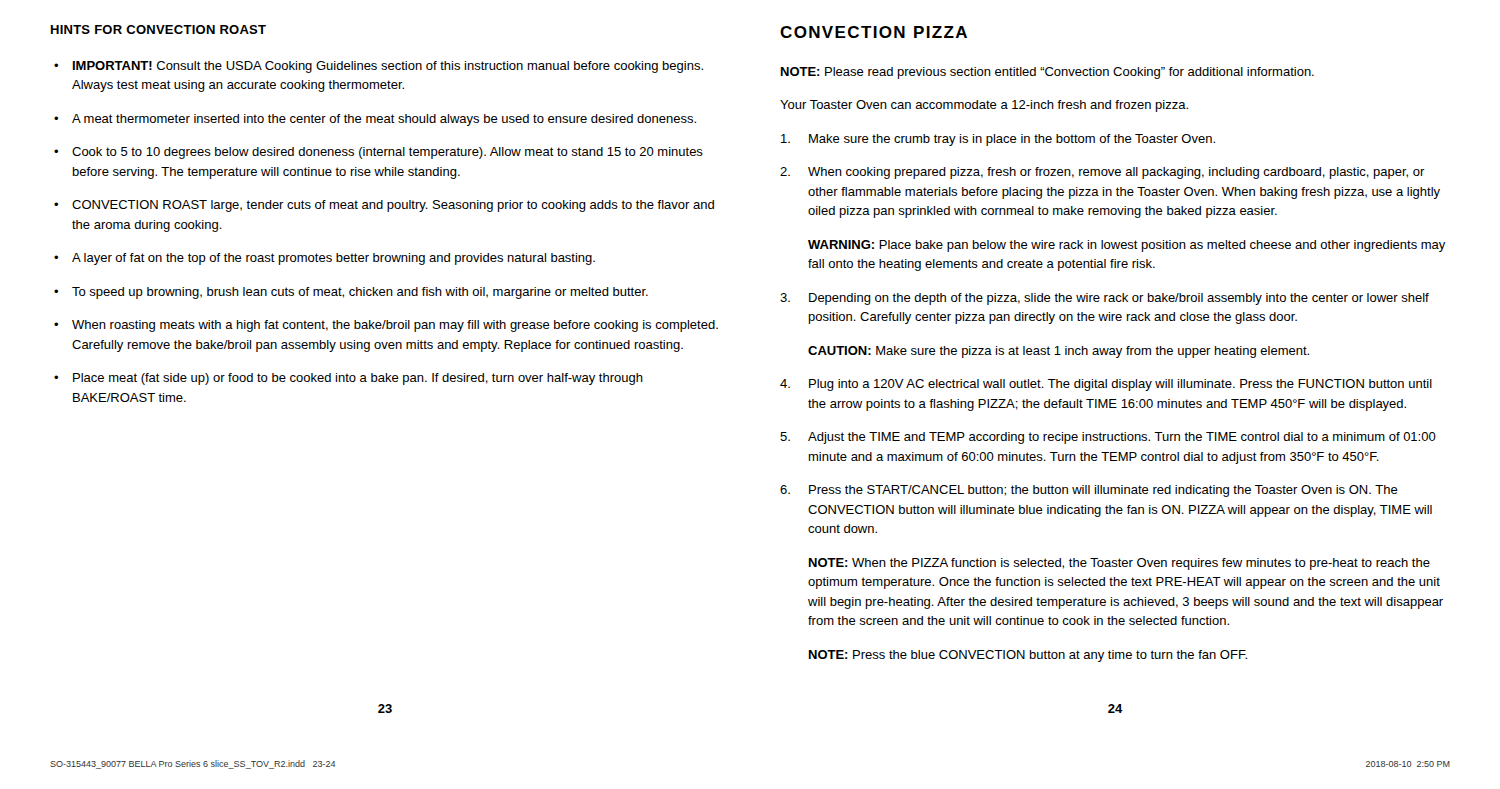Hints for Convection Roast
IMPORTANT! Consult the USDA Cooking Guidelines section of this instruction manual before cooking begins. Always test meat using an accurate cooking thermometer.
A meat thermometer inserted into the center of the meat should always be used to ensure desired doneness.
Cook to 5 to 10 degrees below desired doneness (internal temperature). Allow meat to stand 15 to 20 minutes before serving. The temperature will continue to rise while standing.
CONVECTION ROAST large, tender cuts of meat and poultry. Seasoning prior to cooking adds to the flavor and the aroma during cooking.
A layer of fat on the top of the roast promotes better browning and provides natural basting.
To speed up browning, brush lean cuts of meat, chicken and fish with oil, margarine or melted butter.
When roasting meats with a high fat content, the bake/broil pan may fill with grease before cooking is completed. Carefully remove the bake/broil pan assembly using oven mitts and empty. Replace for continued roasting.
Place meat (fat side up) or food to be cooked into a bake pan. If desired, turn over half-way through BAKE/ROAST time.
23
Convection Pizza
NOTE: Please read previous section entitled “Convection Cooking” for additional information.
Your Toaster Oven can accommodate a 12-inch fresh and frozen pizza.
Make sure the crumb tray is in place in the bottom of the Toaster Oven.
When cooking prepared pizza, fresh or frozen, remove all packaging, including cardboard, plastic, paper, or other flammable materials before placing the pizza in the Toaster Oven. When baking fresh pizza, use a lightly oiled pizza pan sprinkled with cornmeal to make removing the baked pizza easier.
WARNING: Place bake pan below the wire rack in lowest position as melted cheese and other ingredients may fall onto the heating elements and create a potential fire risk.
Depending on the depth of the pizza, slide the wire rack or bake/broil assembly into the center or lower shelf position. Carefully center pizza pan directly on the wire rack and close the glass door.
CAUTION: Make sure the pizza is at least 1 inch away from the upper heating element.
Plug into a 120V AC electrical wall outlet. The digital display will illuminate. Press the FUNCTION button until the arrow points to a flashing PIZZA; the default TIME 16:00 minutes and TEMP 450°F will be displayed.
Adjust the TIME and TEMP according to recipe instructions. Turn the TIME control dial to a minimum of 01:00 minute and a maximum of 60:00 minutes. Turn the TEMP control dial to adjust from 350°F to 450°F.
Press the START/CANCEL button; the button will illuminate red indicating the Toaster Oven is ON. The CONVECTION button will illuminate blue indicating the fan is ON. PIZZA will appear on the display, TIME will count down.
NOTE: When the PIZZA function is selected, the Toaster Oven requires few minutes to pre-heat to reach the optimum temperature. Once the function is selected the text PRE-HEAT will appear on the screen and the unit will begin pre-heating. After the desired temperature is achieved, 3 beeps will sound and the text will disappear from the screen and the unit will continue to cook in the selected function.
NOTE: Press the blue CONVECTION button at any time to turn the fan OFF.
24
SO-315443_90077 BELLA Pro Series 6 slice_SS_TOV_R2.indd 23-24 2018-08-10 2:50 PM